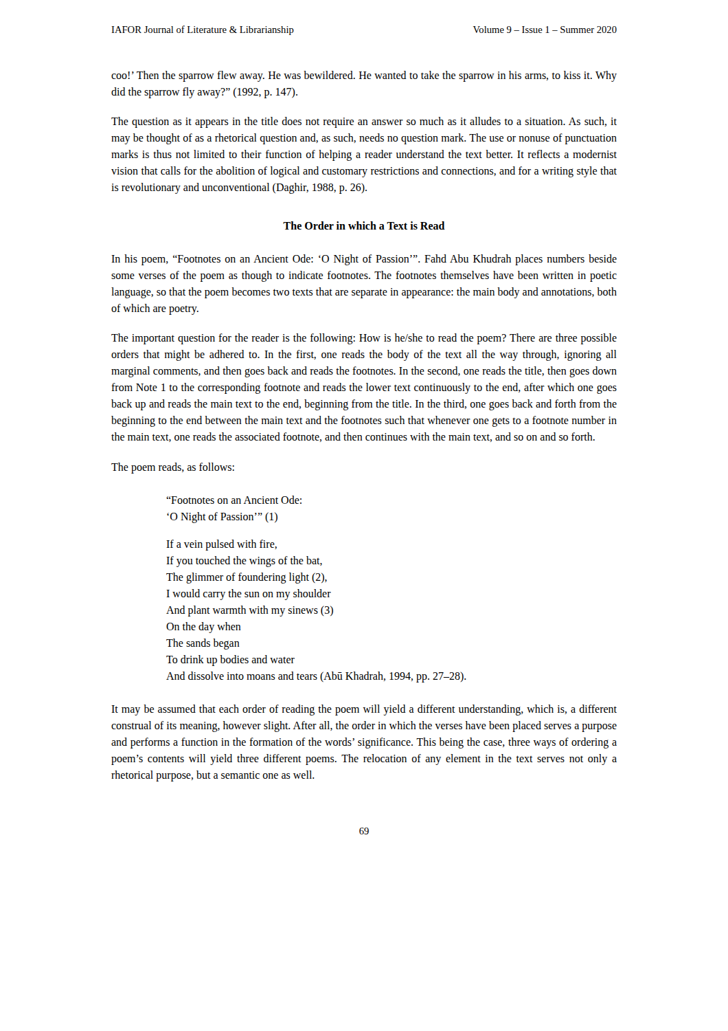IAFOR Journal of Literature & Librarianship Volume 9 – Issue 1 – Summer 2020
coo!’ Then the sparrow flew away. He was bewildered. He wanted to take the sparrow in his arms, to kiss it. Why did the sparrow fly away?” (1992, p. 147).
The question as it appears in the title does not require an answer so much as it alludes to a situation. As such, it may be thought of as a rhetorical question and, as such, needs no question mark. The use or nonuse of punctuation marks is thus not limited to their function of helping a reader understand the text better. It reflects a modernist vision that calls for the abolition of logical and customary restrictions and connections, and for a writing style that is revolutionary and unconventional (Daghir, 1988, p. 26).
The Order in which a Text is Read
In his poem, “Footnotes on an Ancient Ode: ‘O Night of Passion’”. Fahd Abu Khudrah places numbers beside some verses of the poem as though to indicate footnotes. The footnotes themselves have been written in poetic language, so that the poem becomes two texts that are separate in appearance: the main body and annotations, both of which are poetry.
The important question for the reader is the following: How is he/she to read the poem? There are three possible orders that might be adhered to. In the first, one reads the body of the text all the way through, ignoring all marginal comments, and then goes back and reads the footnotes. In the second, one reads the title, then goes down from Note 1 to the corresponding footnote and reads the lower text continuously to the end, after which one goes back up and reads the main text to the end, beginning from the title. In the third, one goes back and forth from the beginning to the end between the main text and the footnotes such that whenever one gets to a footnote number in the main text, one reads the associated footnote, and then continues with the main text, and so on and so forth.
The poem reads, as follows:
“Footnotes on an Ancient Ode:
‘O Night of Passion’” (1)
If a vein pulsed with fire,
If you touched the wings of the bat,
The glimmer of foundering light (2),
I would carry the sun on my shoulder
And plant warmth with my sinews (3)
On the day when
The sands began
To drink up bodies and water
And dissolve into moans and tears (Abū Khadrah, 1994, pp. 27–28).
It may be assumed that each order of reading the poem will yield a different understanding, which is, a different construal of its meaning, however slight. After all, the order in which the verses have been placed serves a purpose and performs a function in the formation of the words’ significance. This being the case, three ways of ordering a poem’s contents will yield three different poems. The relocation of any element in the text serves not only a rhetorical purpose, but a semantic one as well.
69